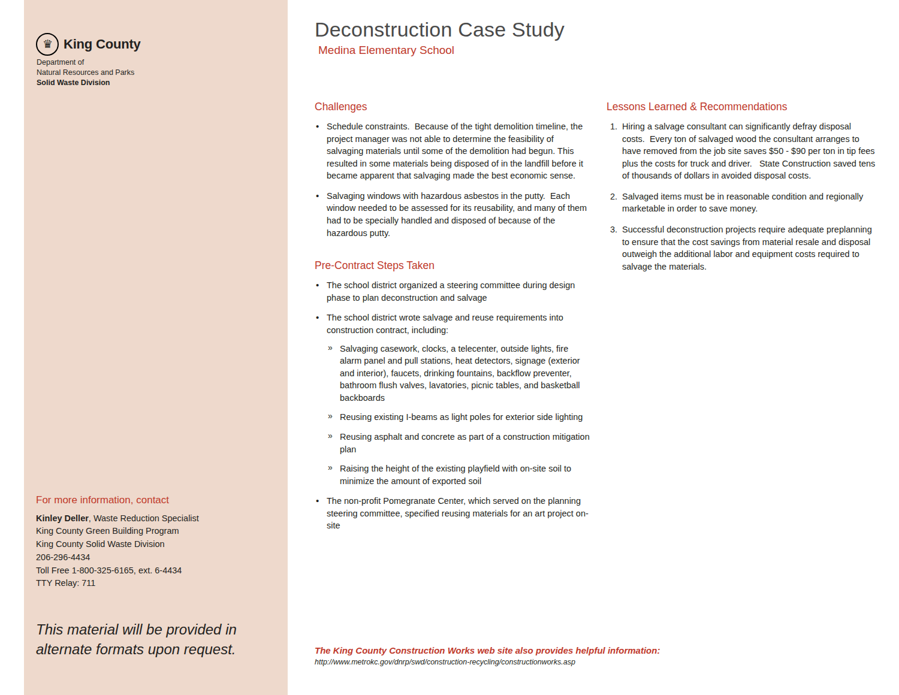♛
King County
Department of
Natural Resources and Parks
Solid Waste Division
For more information, contact
Kinley Deller, Waste Reduction Specialist
King County Green Building Program
King County Solid Waste Division
206-296-4434
Toll Free 1-800-325-6165, ext. 6-4434
TTY Relay: 711
This material will be provided in alternate formats upon request.
Deconstruction Case Study
Medina Elementary School
Challenges
Schedule constraints. Because of the tight demolition timeline, the project manager was not able to determine the feasibility of salvaging materials until some of the demolition had begun. This resulted in some materials being disposed of in the landfill before it became apparent that salvaging made the best economic sense.
Salvaging windows with hazardous asbestos in the putty. Each window needed to be assessed for its reusability, and many of them had to be specially handled and disposed of because of the hazardous putty.
Pre-Contract Steps Taken
The school district organized a steering committee during design phase to plan deconstruction and salvage
The school district wrote salvage and reuse requirements into construction contract, including:
Salvaging casework, clocks, a telecenter, outside lights, fire alarm panel and pull stations, heat detectors, signage (exterior and interior), faucets, drinking fountains, backflow preventer, bathroom flush valves, lavatories, picnic tables, and basketball backboards
Reusing existing I-beams as light poles for exterior side lighting
Reusing asphalt and concrete as part of a construction mitigation plan
Raising the height of the existing playfield with on-site soil to minimize the amount of exported soil
The non-profit Pomegranate Center, which served on the planning steering committee, specified reusing materials for an art project on-site
Lessons Learned & Recommendations
Hiring a salvage consultant can significantly defray disposal costs. Every ton of salvaged wood the consultant arranges to have removed from the job site saves $50 - $90 per ton in tip fees plus the costs for truck and driver. State Construction saved tens of thousands of dollars in avoided disposal costs.
Salvaged items must be in reasonable condition and regionally marketable in order to save money.
Successful deconstruction projects require adequate preplanning to ensure that the cost savings from material resale and disposal outweigh the additional labor and equipment costs required to salvage the materials.
The King County Construction Works web site also provides helpful information:
http://www.metrokc.gov/dnrp/swd/construction-recycling/constructionworks.asp